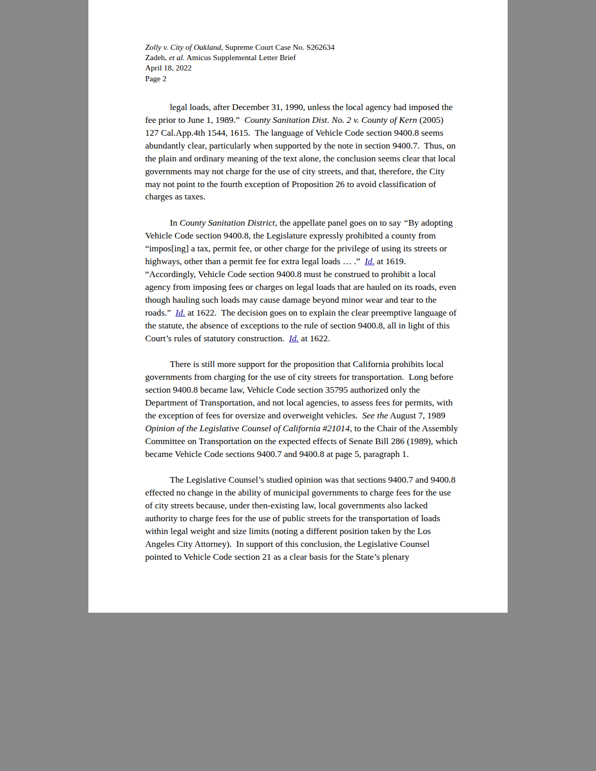Zolly v. City of Oakland, Supreme Court Case No. S262634
Zadeh, et al. Amicus Supplemental Letter Brief
April 18, 2022
Page 2
legal loads, after December 31, 1990, unless the local agency had imposed the fee prior to June 1, 1989.” County Sanitation Dist. No. 2 v. County of Kern (2005) 127 Cal.App.4th 1544, 1615. The language of Vehicle Code section 9400.8 seems abundantly clear, particularly when supported by the note in section 9400.7. Thus, on the plain and ordinary meaning of the text alone, the conclusion seems clear that local governments may not charge for the use of city streets, and that, therefore, the City may not point to the fourth exception of Proposition 26 to avoid classification of charges as taxes.
In County Sanitation District, the appellate panel goes on to say “By adopting Vehicle Code section 9400.8, the Legislature expressly prohibited a county from “impos[ing] a tax, permit fee, or other charge for the privilege of using its streets or highways, other than a permit fee for extra legal loads … .” Id. at 1619. “Accordingly, Vehicle Code section 9400.8 must be construed to prohibit a local agency from imposing fees or charges on legal loads that are hauled on its roads, even though hauling such loads may cause damage beyond minor wear and tear to the roads.” Id. at 1622. The decision goes on to explain the clear preemptive language of the statute, the absence of exceptions to the rule of section 9400.8, all in light of this Court’s rules of statutory construction. Id. at 1622.
There is still more support for the proposition that California prohibits local governments from charging for the use of city streets for transportation. Long before section 9400.8 became law, Vehicle Code section 35795 authorized only the Department of Transportation, and not local agencies, to assess fees for permits, with the exception of fees for oversize and overweight vehicles. See the August 7, 1989 Opinion of the Legislative Counsel of California #21014, to the Chair of the Assembly Committee on Transportation on the expected effects of Senate Bill 286 (1989), which became Vehicle Code sections 9400.7 and 9400.8 at page 5, paragraph 1.
The Legislative Counsel’s studied opinion was that sections 9400.7 and 9400.8 effected no change in the ability of municipal governments to charge fees for the use of city streets because, under then-existing law, local governments also lacked authority to charge fees for the use of public streets for the transportation of loads within legal weight and size limits (noting a different position taken by the Los Angeles City Attorney). In support of this conclusion, the Legislative Counsel pointed to Vehicle Code section 21 as a clear basis for the State’s plenary